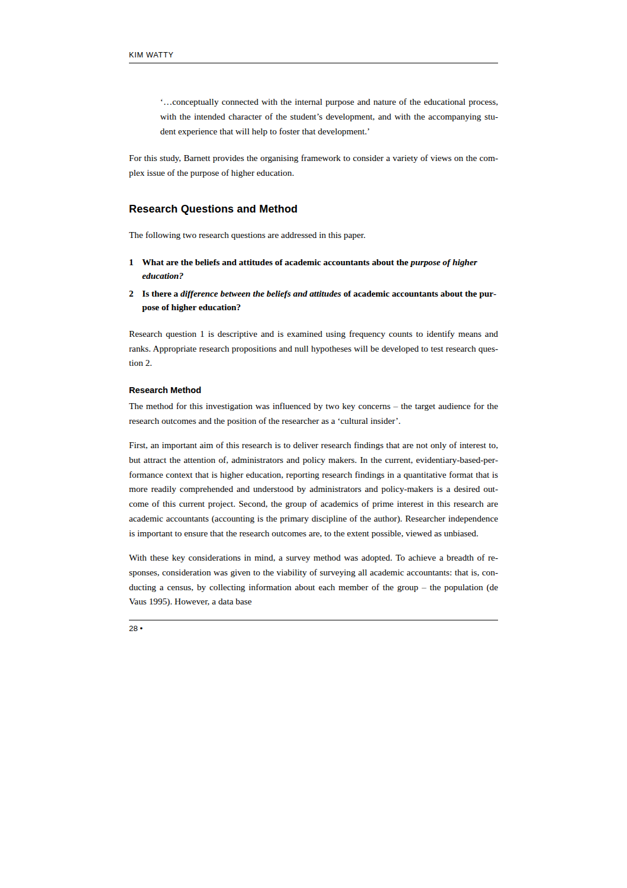KIM WATTY
‘…conceptually connected with the internal purpose and nature of the educational process, with the intended character of the student’s development, and with the accompanying student experience that will help to foster that development.’
For this study, Barnett provides the organising framework to consider a variety of views on the complex issue of the purpose of higher education.
Research Questions and Method
The following two research questions are addressed in this paper.
1 What are the beliefs and attitudes of academic accountants about the purpose of higher education?
2 Is there a difference between the beliefs and attitudes of academic accountants about the purpose of higher education?
Research question 1 is descriptive and is examined using frequency counts to identify means and ranks. Appropriate research propositions and null hypotheses will be developed to test research question 2.
Research Method
The method for this investigation was influenced by two key concerns – the target audience for the research outcomes and the position of the researcher as a ‘cultural insider’.
First, an important aim of this research is to deliver research findings that are not only of interest to, but attract the attention of, administrators and policy makers. In the current, evidentiary-based-performance context that is higher education, reporting research findings in a quantitative format that is more readily comprehended and understood by administrators and policy-makers is a desired outcome of this current project. Second, the group of academics of prime interest in this research are academic accountants (accounting is the primary discipline of the author). Researcher independence is important to ensure that the research outcomes are, to the extent possible, viewed as unbiased.
With these key considerations in mind, a survey method was adopted. To achieve a breadth of responses, consideration was given to the viability of surveying all academic accountants: that is, conducting a census, by collecting information about each member of the group – the population (de Vaus 1995). However, a data base
28 •